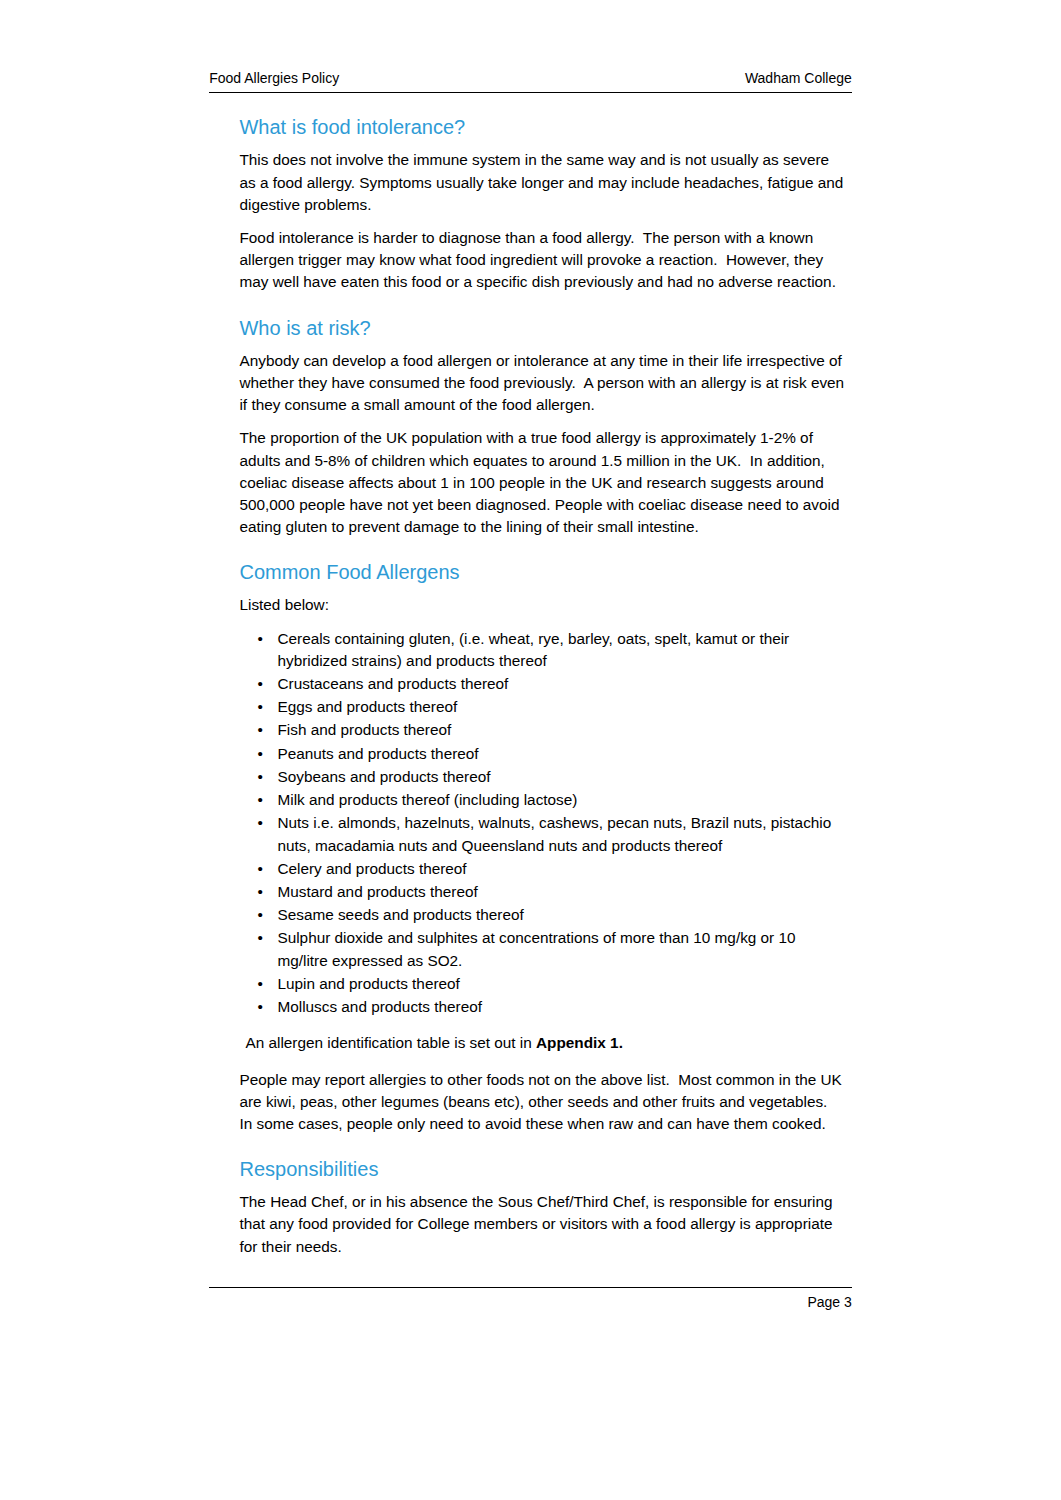Food Allergies Policy Wadham College
What is food intolerance?
This does not involve the immune system in the same way and is not usually as severe as a food allergy. Symptoms usually take longer and may include headaches, fatigue and digestive problems.
Food intolerance is harder to diagnose than a food allergy. The person with a known allergen trigger may know what food ingredient will provoke a reaction. However, they may well have eaten this food or a specific dish previously and had no adverse reaction.
Who is at risk?
Anybody can develop a food allergen or intolerance at any time in their life irrespective of whether they have consumed the food previously. A person with an allergy is at risk even if they consume a small amount of the food allergen.
The proportion of the UK population with a true food allergy is approximately 1-2% of adults and 5-8% of children which equates to around 1.5 million in the UK. In addition, coeliac disease affects about 1 in 100 people in the UK and research suggests around 500,000 people have not yet been diagnosed. People with coeliac disease need to avoid eating gluten to prevent damage to the lining of their small intestine.
Common Food Allergens
Listed below:
Cereals containing gluten, (i.e. wheat, rye, barley, oats, spelt, kamut or their hybridized strains) and products thereof
Crustaceans and products thereof
Eggs and products thereof
Fish and products thereof
Peanuts and products thereof
Soybeans and products thereof
Milk and products thereof (including lactose)
Nuts i.e. almonds, hazelnuts, walnuts, cashews, pecan nuts, Brazil nuts, pistachio nuts, macadamia nuts and Queensland nuts and products thereof
Celery and products thereof
Mustard and products thereof
Sesame seeds and products thereof
Sulphur dioxide and sulphites at concentrations of more than 10 mg/kg or 10 mg/litre expressed as SO2.
Lupin and products thereof
Molluscs and products thereof
An allergen identification table is set out in Appendix 1.
People may report allergies to other foods not on the above list. Most common in the UK are kiwi, peas, other legumes (beans etc), other seeds and other fruits and vegetables. In some cases, people only need to avoid these when raw and can have them cooked.
Responsibilities
The Head Chef, or in his absence the Sous Chef/Third Chef, is responsible for ensuring that any food provided for College members or visitors with a food allergy is appropriate for their needs.
Page 3